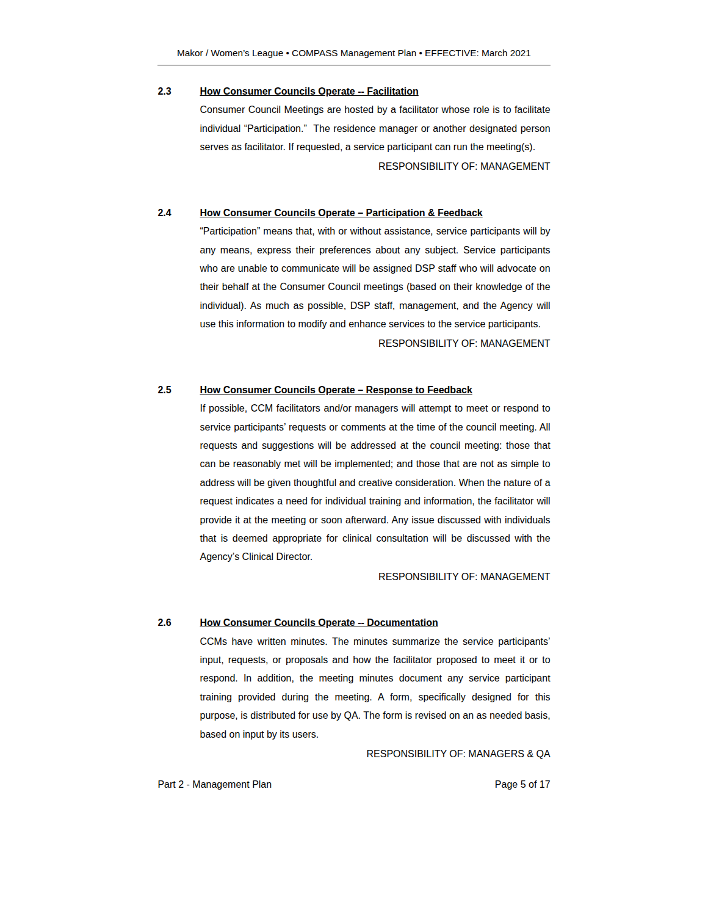Makor / Women’s League • COMPASS Management Plan • EFFECTIVE: March 2021
2.3
How Consumer Councils Operate -- Facilitation
Consumer Council Meetings are hosted by a facilitator whose role is to facilitate individual “Participation.” The residence manager or another designated person serves as facilitator. If requested, a service participant can run the meeting(s).
RESPONSIBILITY OF: MANAGEMENT
2.4
How Consumer Councils Operate – Participation & Feedback
“Participation” means that, with or without assistance, service participants will by any means, express their preferences about any subject. Service participants who are unable to communicate will be assigned DSP staff who will advocate on their behalf at the Consumer Council meetings (based on their knowledge of the individual). As much as possible, DSP staff, management, and the Agency will use this information to modify and enhance services to the service participants.
RESPONSIBILITY OF: MANAGEMENT
2.5
How Consumer Councils Operate – Response to Feedback
If possible, CCM facilitators and/or managers will attempt to meet or respond to service participants’ requests or comments at the time of the council meeting. All requests and suggestions will be addressed at the council meeting: those that can be reasonably met will be implemented; and those that are not as simple to address will be given thoughtful and creative consideration. When the nature of a request indicates a need for individual training and information, the facilitator will provide it at the meeting or soon afterward. Any issue discussed with individuals that is deemed appropriate for clinical consultation will be discussed with the Agency’s Clinical Director.
RESPONSIBILITY OF: MANAGEMENT
2.6
How Consumer Councils Operate -- Documentation
CCMs have written minutes. The minutes summarize the service participants’ input, requests, or proposals and how the facilitator proposed to meet it or to respond. In addition, the meeting minutes document any service participant training provided during the meeting. A form, specifically designed for this purpose, is distributed for use by QA. The form is revised on an as needed basis, based on input by its users.
RESPONSIBILITY OF: MANAGERS & QA
Part 2 - Management Plan Page 5 of 17